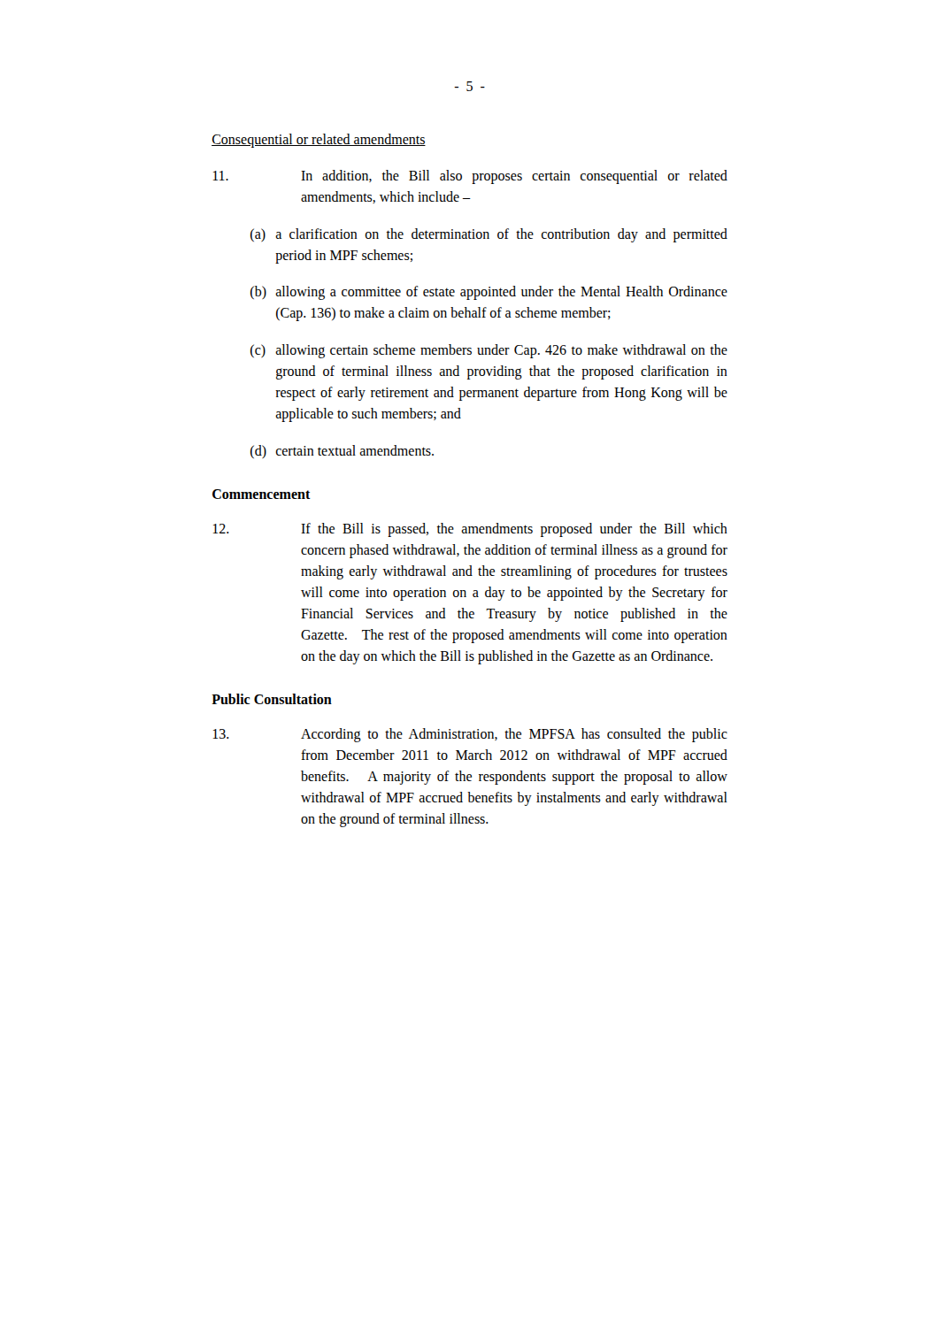- 5 -
Consequential or related amendments
11.
In addition, the Bill also proposes certain consequential or related amendments, which include –
(a) a clarification on the determination of the contribution day and permitted period in MPF schemes;
(b) allowing a committee of estate appointed under the Mental Health Ordinance (Cap. 136) to make a claim on behalf of a scheme member;
(c) allowing certain scheme members under Cap. 426 to make withdrawal on the ground of terminal illness and providing that the proposed clarification in respect of early retirement and permanent departure from Hong Kong will be applicable to such members; and
(d) certain textual amendments.
Commencement
12.
If the Bill is passed, the amendments proposed under the Bill which concern phased withdrawal, the addition of terminal illness as a ground for making early withdrawal and the streamlining of procedures for trustees will come into operation on a day to be appointed by the Secretary for Financial Services and the Treasury by notice published in the Gazette. The rest of the proposed amendments will come into operation on the day on which the Bill is published in the Gazette as an Ordinance.
Public Consultation
13.
According to the Administration, the MPFSA has consulted the public from December 2011 to March 2012 on withdrawal of MPF accrued benefits. A majority of the respondents support the proposal to allow withdrawal of MPF accrued benefits by instalments and early withdrawal on the ground of terminal illness.